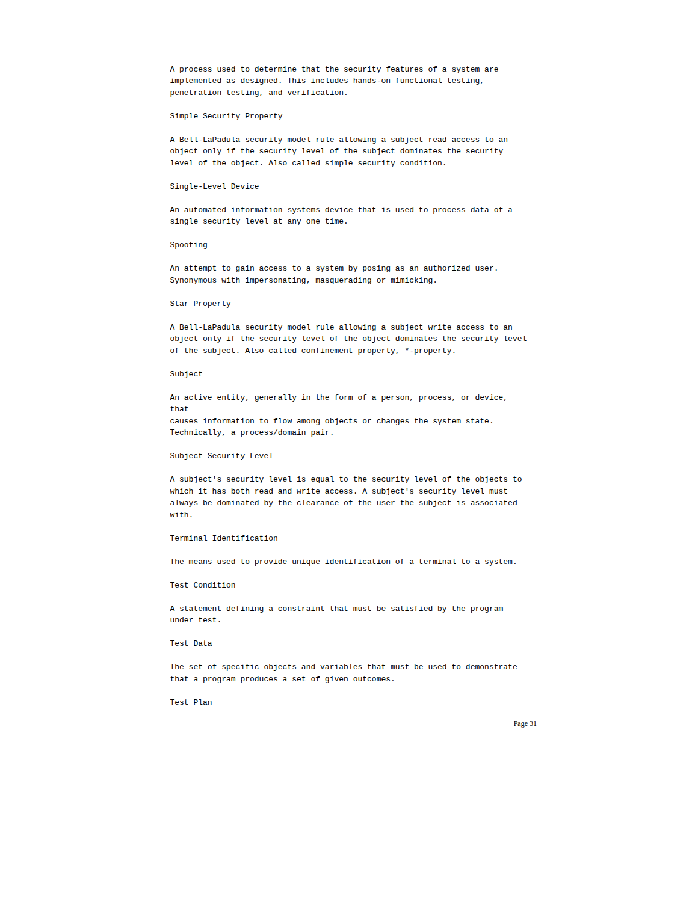A process used to determine that the security features of a system are implemented as designed. This includes hands-on functional testing, penetration testing, and verification.
Simple Security Property
A Bell-LaPadula security model rule allowing a subject read access to an object only if the security level of the subject dominates the security level of the object. Also called simple security condition.
Single-Level Device
An automated information systems device that is used to process data of a single security level at any one time.
Spoofing
An attempt to gain access to a system by posing as an authorized user. Synonymous with impersonating, masquerading or mimicking.
Star Property
A Bell-LaPadula security model rule allowing a subject write access to an object only if the security level of the object dominates the security level of the subject. Also called confinement property, *-property.
Subject
An active entity, generally in the form of a person, process, or device, that causes information to flow among objects or changes the system state. Technically, a process/domain pair.
Subject Security Level
A subject's security level is equal to the security level of the objects to which it has both read and write access. A subject's security level must always be dominated by the clearance of the user the subject is associated with.
Terminal Identification
The means used to provide unique identification of a terminal to a system.
Test Condition
A statement defining a constraint that must be satisfied by the program under test.
Test Data
The set of specific objects and variables that must be used to demonstrate that a program produces a set of given outcomes.
Test Plan
Page 31